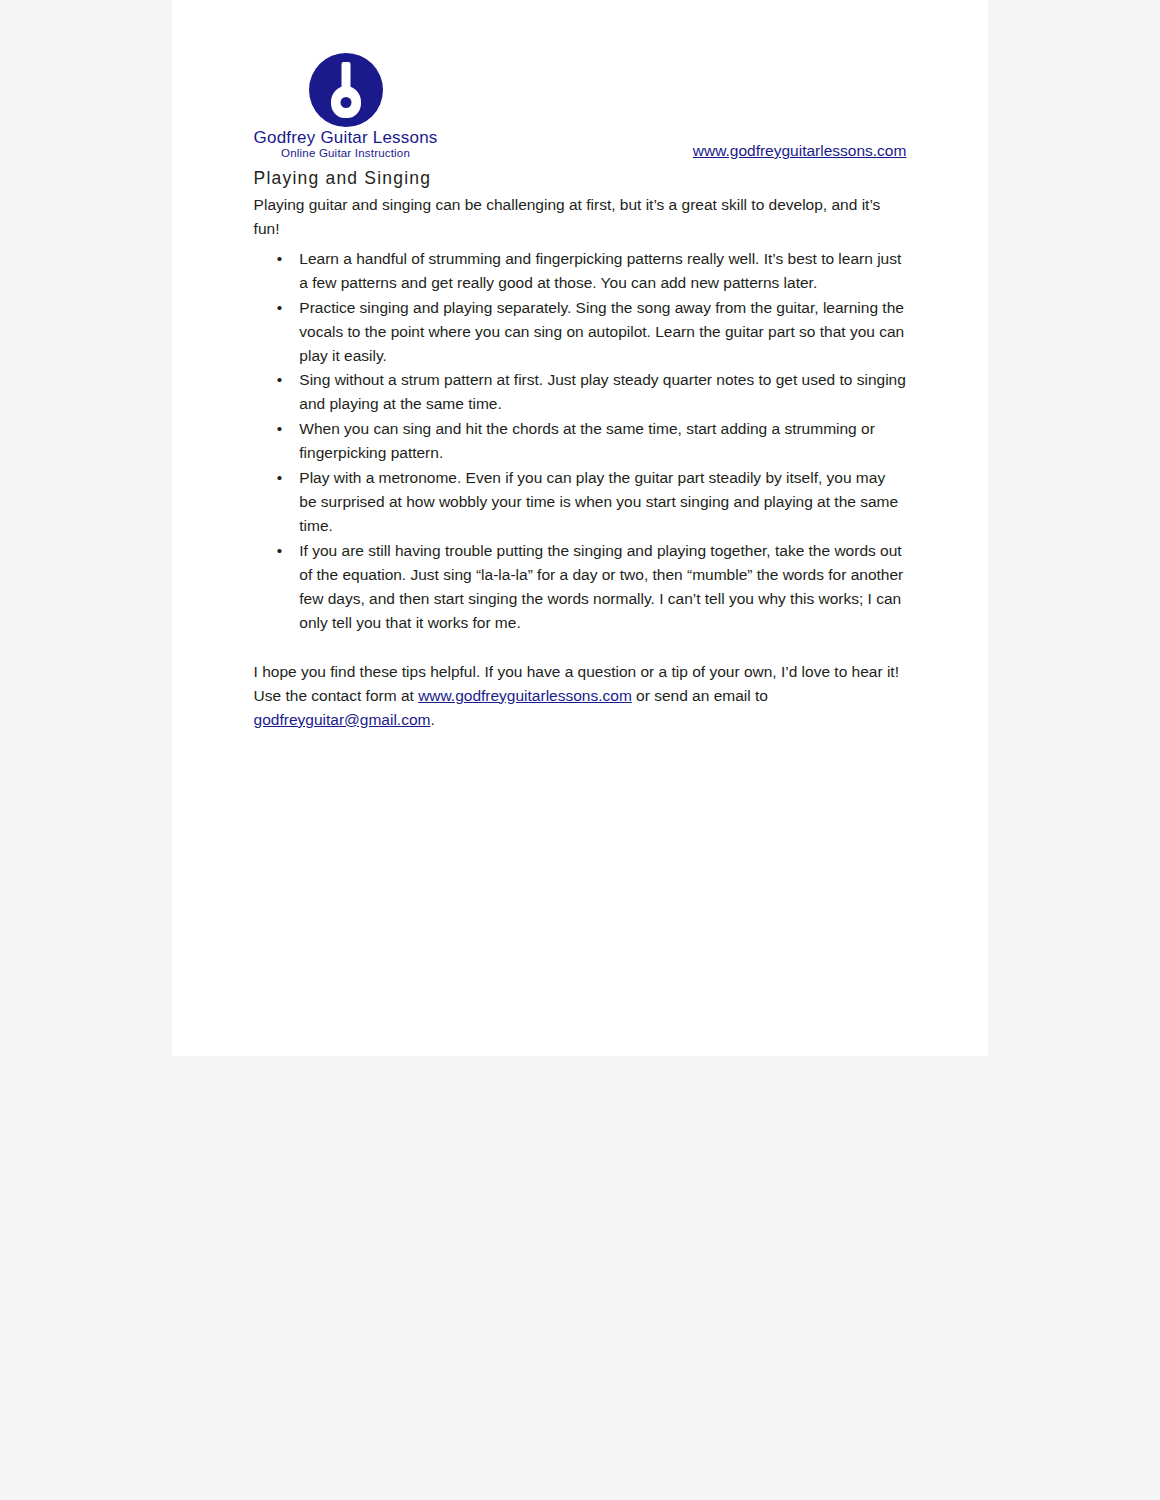Godfrey Guitar Lessons
Online Guitar Instruction
www.godfreyguitarlessons.com
Playing and Singing
Playing guitar and singing can be challenging at first, but it’s a great skill to develop, and it’s fun!
Learn a handful of strumming and fingerpicking patterns really well. It’s best to learn just a few patterns and get really good at those. You can add new patterns later.
Practice singing and playing separately. Sing the song away from the guitar, learning the vocals to the point where you can sing on autopilot. Learn the guitar part so that you can play it easily.
Sing without a strum pattern at first. Just play steady quarter notes to get used to singing and playing at the same time.
When you can sing and hit the chords at the same time, start adding a strumming or fingerpicking pattern.
Play with a metronome. Even if you can play the guitar part steadily by itself, you may be surprised at how wobbly your time is when you start singing and playing at the same time.
If you are still having trouble putting the singing and playing together, take the words out of the equation. Just sing “la-la-la” for a day or two, then “mumble” the words for another few days, and then start singing the words normally. I can’t tell you why this works; I can only tell you that it works for me.
I hope you find these tips helpful. If you have a question or a tip of your own, I’d love to hear it! Use the contact form at www.godfreyguitarlessons.com or send an email to godfreyguitar@gmail.com.